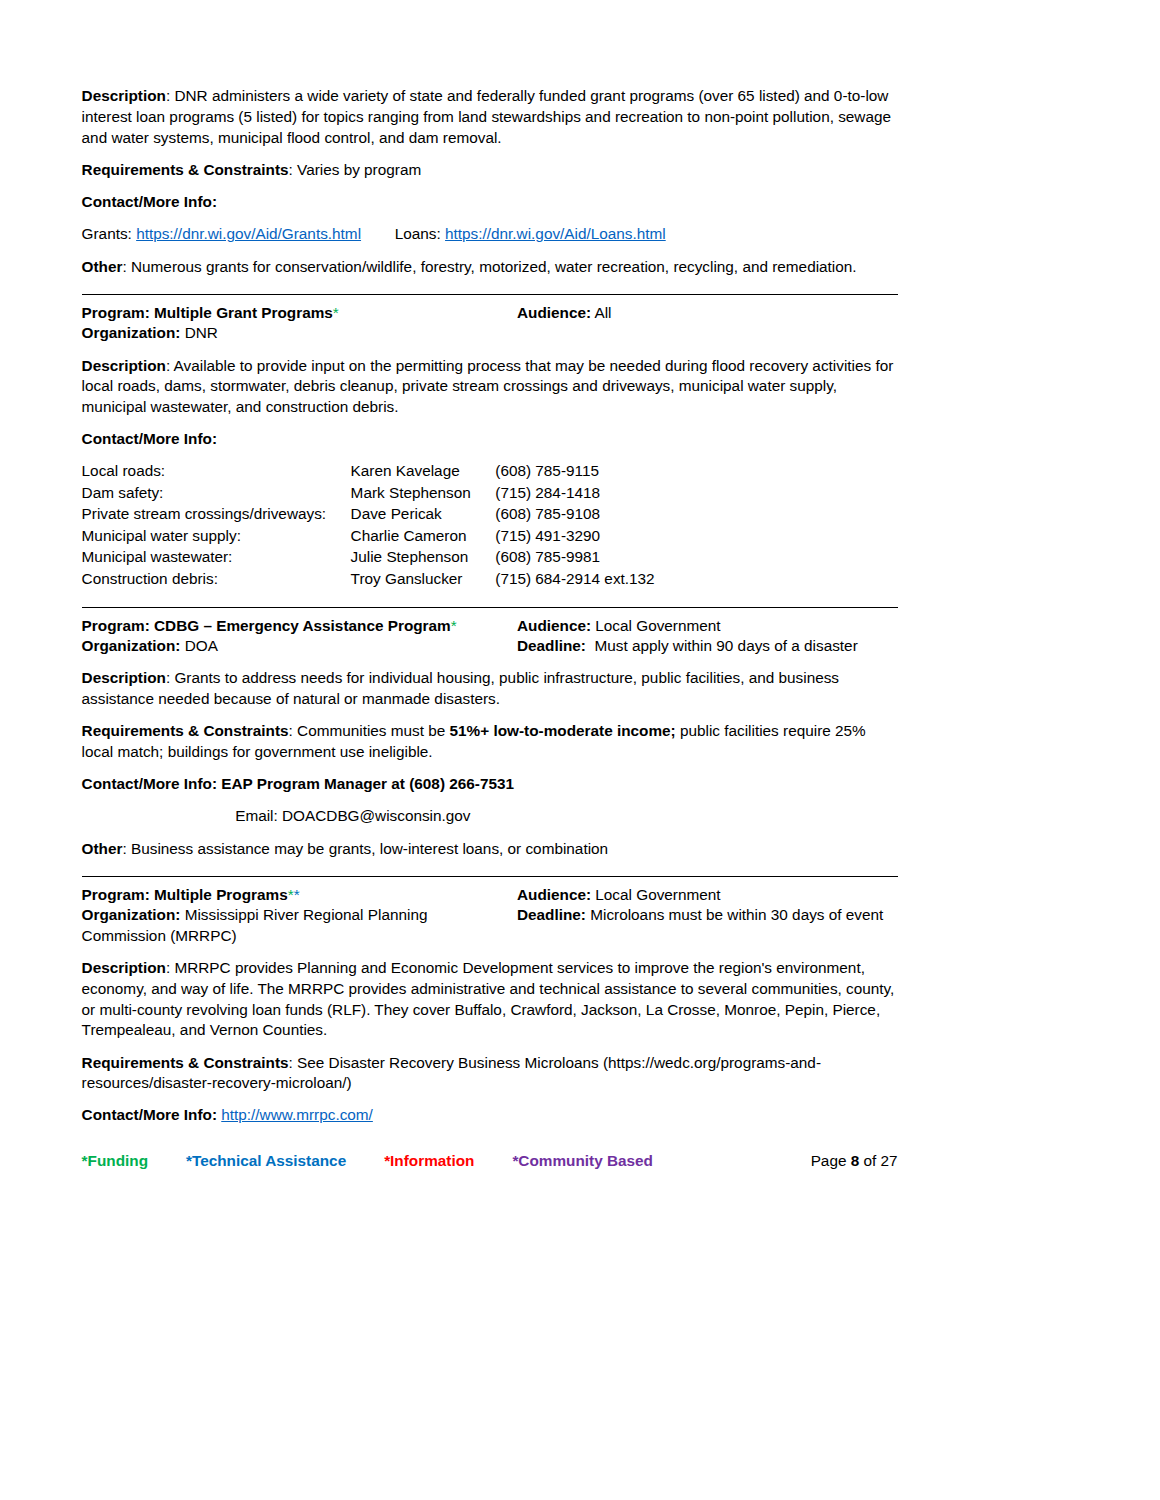Description: DNR administers a wide variety of state and federally funded grant programs (over 65 listed) and 0-to-low interest loan programs (5 listed) for topics ranging from land stewardships and recreation to non-point pollution, sewage and water systems, municipal flood control, and dam removal.
Requirements & Constraints: Varies by program
Contact/More Info:
Grants: https://dnr.wi.gov/Aid/Grants.html
Loans: https://dnr.wi.gov/Aid/Loans.html
Other: Numerous grants for conservation/wildlife, forestry, motorized, water recreation, recycling, and remediation.
Program: Multiple Grant Programs*
Organization: DNR
Audience: All
Description: Available to provide input on the permitting process that may be needed during flood recovery activities for local roads, dams, stormwater, debris cleanup, private stream crossings and driveways, municipal water supply, municipal wastewater, and construction debris.
Contact/More Info:
| Local roads: | Karen Kavelage | (608) 785-9115 |
| Dam safety: | Mark Stephenson | (715) 284-1418 |
| Private stream crossings/driveways: | Dave Pericak | (608) 785-9108 |
| Municipal water supply: | Charlie Cameron | (715) 491-3290 |
| Municipal wastewater: | Julie Stephenson | (608) 785-9981 |
| Construction debris: | Troy Ganslucker | (715) 684-2914 ext.132 |
Program: CDBG – Emergency Assistance Program*
Organization: DOA
Audience: Local Government
Deadline: Must apply within 90 days of a disaster
Description: Grants to address needs for individual housing, public infrastructure, public facilities, and business assistance needed because of natural or manmade disasters.
Requirements & Constraints: Communities must be 51%+ low-to-moderate income; public facilities require 25% local match; buildings for government use ineligible.
Contact/More Info: EAP Program Manager at (608) 266-7531
Email: DOACDBG@wisconsin.gov
Other: Business assistance may be grants, low-interest loans, or combination
Program: Multiple Programs**
Organization: Mississippi River Regional Planning Commission (MRRPC)
Audience: Local Government
Deadline: Microloans must be within 30 days of event
Description: MRRPC provides Planning and Economic Development services to improve the region's environment, economy, and way of life. The MRRPC provides administrative and technical assistance to several communities, county, or multi-county revolving loan funds (RLF). They cover Buffalo, Crawford, Jackson, La Crosse, Monroe, Pepin, Pierce, Trempealeau, and Vernon Counties.
Requirements & Constraints: See Disaster Recovery Business Microloans (https://wedc.org/programs-and-resources/disaster-recovery-microloan/)
Contact/More Info: http://www.mrrpc.com/
*Funding *Technical Assistance *Information *Community Based
Page 8 of 27